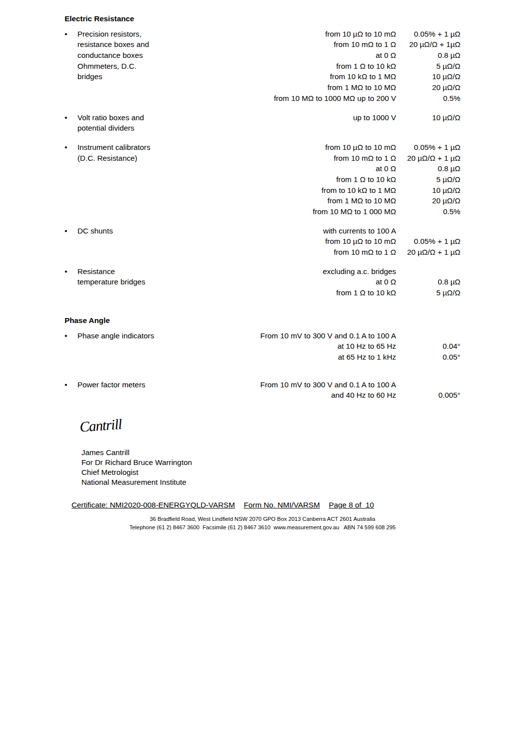Electric Resistance
| • | Precision resistors, | from 10 µΩ to 10 mΩ | 0.05% + 1 µΩ |
| | resistance boxes and | from 10 mΩ to 1 Ω | 20 µΩ/Ω + 1µΩ |
| | conductance boxes | at 0 Ω | 0.8 µΩ |
| | Ohmmeters, D.C. | from 1 Ω to 10 kΩ | 5 µΩ/Ω |
| | bridges | from 10 kΩ to 1 MΩ | 10 µΩ/Ω |
| | | from 1 MΩ to 10 MΩ | 20 µΩ/Ω |
| | | from 10 MΩ to 1000 MΩ up to 200 V | 0.5% |
| • | Volt ratio boxes and | up to 1000 V | 10 µΩ/Ω |
| | potential dividers | | |
| • | Instrument calibrators | from 10 µΩ to 10 mΩ | 0.05% + 1 µΩ |
| | (D.C. Resistance) | from 10 mΩ to 1 Ω | 20 µΩ/Ω + 1 µΩ |
| | | at 0 Ω | 0.8 µΩ |
| | | from 1 Ω to 10 kΩ | 5 µΩ/Ω |
| | | from to 10 kΩ to 1 MΩ | 10 µΩ/Ω |
| | | from 1 MΩ to 10 MΩ | 20 µΩ/Ω |
| | | from 10 MΩ to 1 000 MΩ | 0.5% |
| • | DC shunts | with currents to 100 A | |
| | | from 10 µΩ to 10 mΩ | 0.05% + 1 µΩ |
| | | from 10 mΩ to 1 Ω | 20 µΩ/Ω + 1 µΩ |
| • | Resistance | excluding a.c. bridges | |
| | temperature bridges | at 0 Ω | 0.8 µΩ |
| | | from 1 Ω to 10 kΩ | 5 µΩ/Ω |
Phase Angle
| • | Phase angle indicators | From 10 mV to 300 V and 0.1 A to 100 A | |
| | | at 10 Hz to 65 Hz | 0.04° |
| | | at 65 Hz to 1 kHz | 0.05° |
| • | Power factor meters | From 10 mV to 300 V and 0.1 A to 100 A | |
| | | and 40 Hz to 60 Hz | 0.005° |
Cantrill
James Cantrill
For Dr Richard Bruce Warrington
Chief Metrologist
National Measurement Institute
Certificate: NMI2020-008-ENERGYQLD-VARSM Form No. NMI/VARSM Page 8 of 10
36 Bradfield Road, West Lindfield NSW 2070 GPO Box 2013 Canberra ACT 2601 Australia
Telephone (61 2) 8467 3600 Facsimile (61 2) 8467 3610 www.measurement.gov.au ABN 74 599 608 295